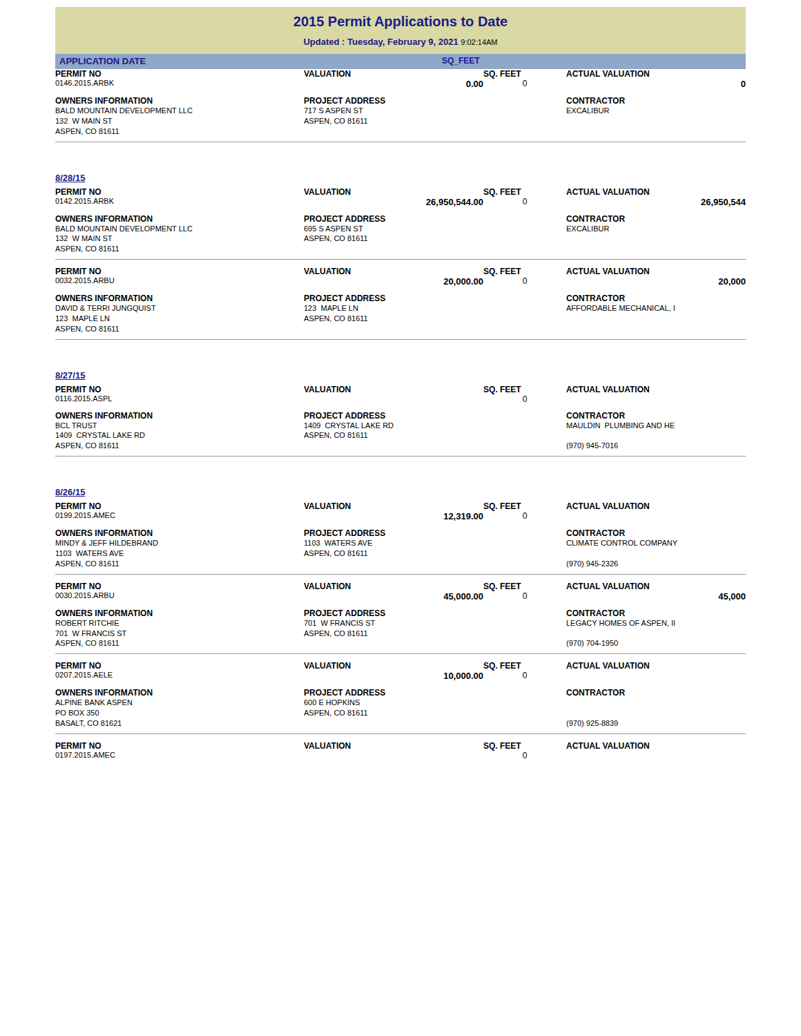2015 Permit Applications to Date
Updated : Tuesday, February 9, 2021 9:02:14AM
APPLICATION DATE SQ_FEET
| PERMIT NO | VALUATION | SQ. FEET | ACTUAL VALUATION |
| 0146.2015.ARBK | 0.00 | 0 | 0 |
| OWNERS INFORMATION | PROJECT ADDRESS | | CONTRACTOR |
| BALD MOUNTAIN DEVELOPMENT LLC 132 W MAIN ST ASPEN, CO 81611 | 717 S ASPEN ST ASPEN, CO 81611 | | EXCALIBUR |
8/28/15
| PERMIT NO | VALUATION | SQ. FEET | ACTUAL VALUATION |
| 0142.2015.ARBK | 26,950,544.00 | 0 | 26,950,544 |
| OWNERS INFORMATION | PROJECT ADDRESS | | CONTRACTOR |
| BALD MOUNTAIN DEVELOPMENT LLC 132 W MAIN ST ASPEN, CO 81611 | 695 S ASPEN ST ASPEN, CO 81611 | | EXCALIBUR |
| PERMIT NO | VALUATION | SQ. FEET | ACTUAL VALUATION |
| 0032.2015.ARBU | 20,000.00 | 0 | 20,000 |
| OWNERS INFORMATION | PROJECT ADDRESS | | CONTRACTOR |
| DAVID & TERRI JUNGQUIST 123 MAPLE LN ASPEN, CO 81611 | 123 MAPLE LN ASPEN, CO 81611 | | AFFORDABLE MECHANICAL, I |
8/27/15
| PERMIT NO | VALUATION | SQ. FEET | ACTUAL VALUATION |
| 0116.2015.ASPL | | 0 | |
| OWNERS INFORMATION | PROJECT ADDRESS | | CONTRACTOR |
| BCL TRUST 1409 CRYSTAL LAKE RD ASPEN, CO 81611 | 1409 CRYSTAL LAKE RD ASPEN, CO 81611 | | MAULDIN PLUMBING AND HE (970) 945-7016 |
8/26/15
| PERMIT NO | VALUATION | SQ. FEET | ACTUAL VALUATION |
| 0199.2015.AMEC | 12,319.00 | 0 | |
| OWNERS INFORMATION | PROJECT ADDRESS | | CONTRACTOR |
| MINDY & JEFF HILDEBRAND 1103 WATERS AVE ASPEN, CO 81611 | 1103 WATERS AVE ASPEN, CO 81611 | | CLIMATE CONTROL COMPANY (970) 945-2326 |
| PERMIT NO | VALUATION | SQ. FEET | ACTUAL VALUATION |
| 0030.2015.ARBU | 45,000.00 | 0 | 45,000 |
| OWNERS INFORMATION | PROJECT ADDRESS | | CONTRACTOR |
| ROBERT RITCHIE 701 W FRANCIS ST ASPEN, CO 81611 | 701 W FRANCIS ST ASPEN, CO 81611 | | LEGACY HOMES OF ASPEN, II (970) 704-1950 |
| PERMIT NO | VALUATION | SQ. FEET | ACTUAL VALUATION |
| 0207.2015.AELE | 10,000.00 | 0 | |
| OWNERS INFORMATION | PROJECT ADDRESS | | CONTRACTOR |
| ALPINE BANK ASPEN PO BOX 350 BASALT, CO 81621 | 600 E HOPKINS ASPEN, CO 81611 | | (970) 925-8839 |
| PERMIT NO | VALUATION | SQ. FEET | ACTUAL VALUATION |
| 0197.2015.AMEC | | 0 | |